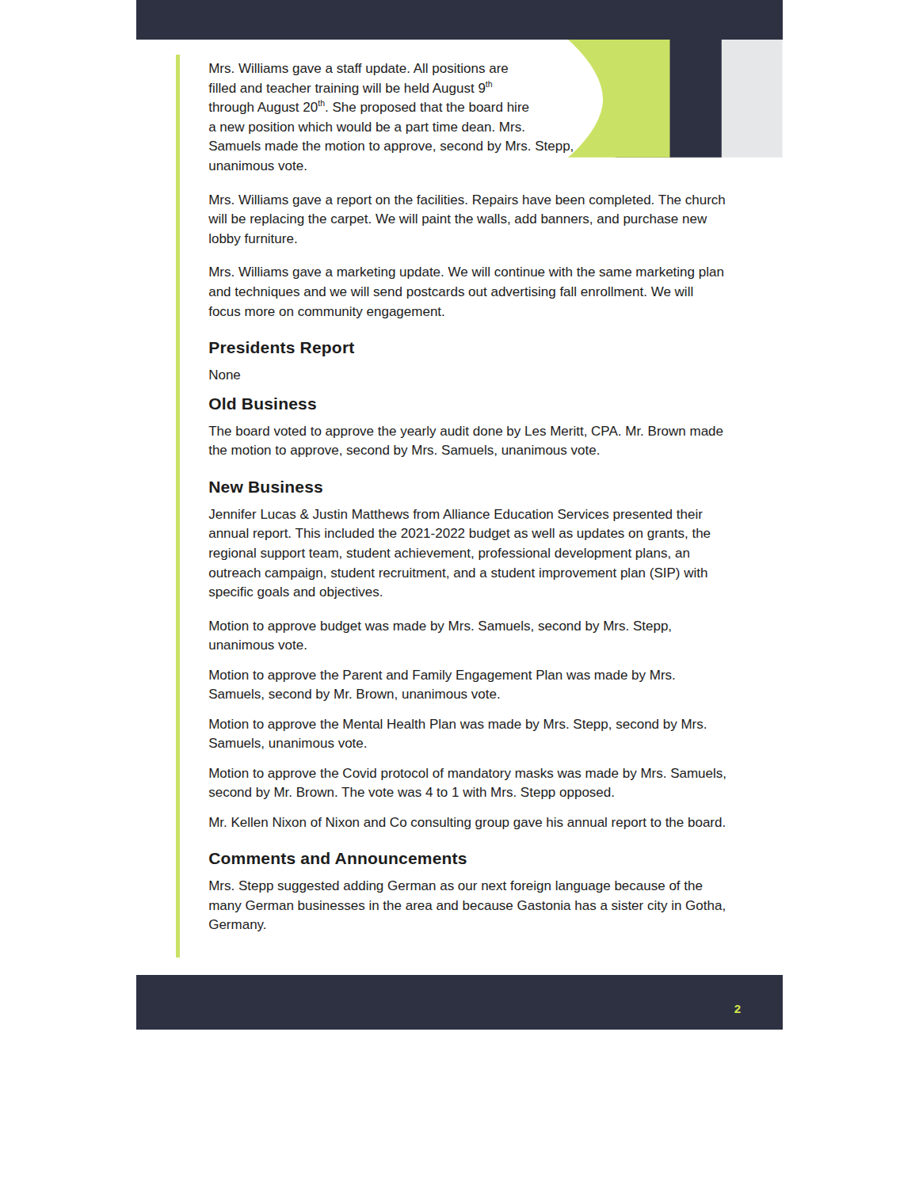Mrs. Williams gave a staff update. All positions are filled and teacher training will be held August 9th through August 20th. She proposed that the board hire a new position which would be a part time dean. Mrs. Samuels made the motion to approve, second by Mrs. Stepp, unanimous vote.
Mrs. Williams gave a report on the facilities. Repairs have been completed. The church will be replacing the carpet. We will paint the walls, add banners, and purchase new lobby furniture.
Mrs. Williams gave a marketing update. We will continue with the same marketing plan and techniques and we will send postcards out advertising fall enrollment. We will focus more on community engagement.
Presidents Report
None
Old Business
The board voted to approve the yearly audit done by Les Meritt, CPA. Mr. Brown made the motion to approve, second by Mrs. Samuels, unanimous vote.
New Business
Jennifer Lucas & Justin Matthews from Alliance Education Services presented their annual report. This included the 2021-2022 budget as well as updates on grants, the regional support team, student achievement, professional development plans, an outreach campaign, student recruitment, and a student improvement plan (SIP) with specific goals and objectives.
Motion to approve budget was made by Mrs. Samuels, second by Mrs. Stepp, unanimous vote.
Motion to approve the Parent and Family Engagement Plan was made by Mrs. Samuels, second by Mr. Brown, unanimous vote.
Motion to approve the Mental Health Plan was made by Mrs. Stepp, second by Mrs. Samuels, unanimous vote.
Motion to approve the Covid protocol of mandatory masks was made by Mrs. Samuels, second by Mr. Brown. The vote was 4 to 1 with Mrs. Stepp opposed.
Mr. Kellen Nixon of Nixon and Co consulting group gave his annual report to the board.
Comments and Announcements
Mrs. Stepp suggested adding German as our next foreign language because of the many German businesses in the area and because Gastonia has a sister city in Gotha, Germany.
2